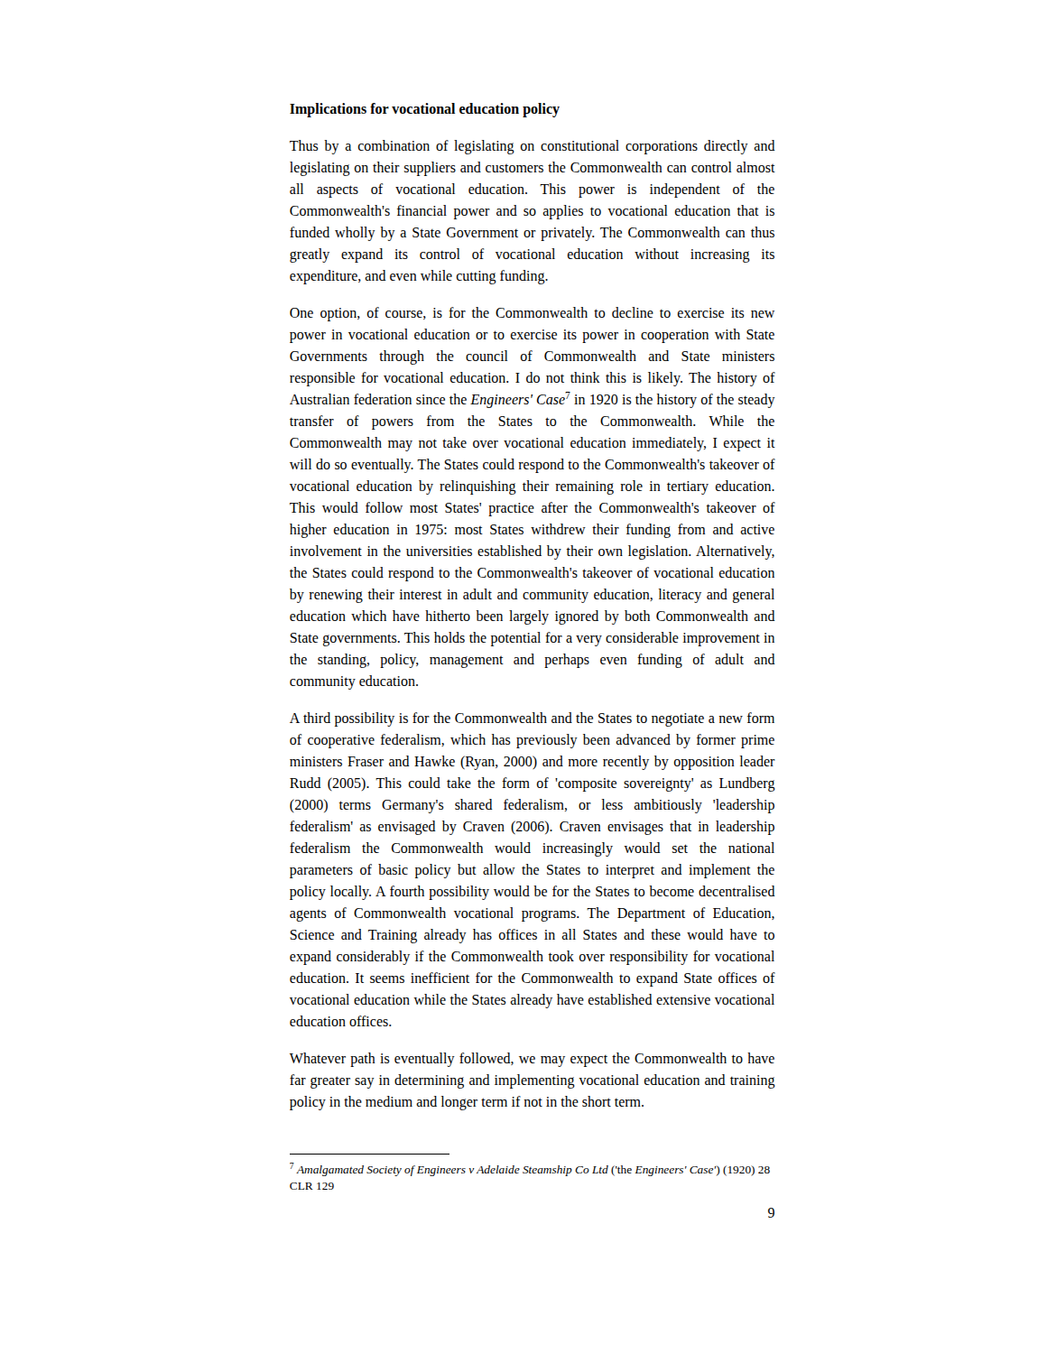Implications for vocational education policy
Thus by a combination of legislating on constitutional corporations directly and legislating on their suppliers and customers the Commonwealth can control almost all aspects of vocational education. This power is independent of the Commonwealth's financial power and so applies to vocational education that is funded wholly by a State Government or privately. The Commonwealth can thus greatly expand its control of vocational education without increasing its expenditure, and even while cutting funding.
One option, of course, is for the Commonwealth to decline to exercise its new power in vocational education or to exercise its power in cooperation with State Governments through the council of Commonwealth and State ministers responsible for vocational education. I do not think this is likely. The history of Australian federation since the Engineers' Case7 in 1920 is the history of the steady transfer of powers from the States to the Commonwealth. While the Commonwealth may not take over vocational education immediately, I expect it will do so eventually. The States could respond to the Commonwealth's takeover of vocational education by relinquishing their remaining role in tertiary education. This would follow most States' practice after the Commonwealth's takeover of higher education in 1975: most States withdrew their funding from and active involvement in the universities established by their own legislation. Alternatively, the States could respond to the Commonwealth's takeover of vocational education by renewing their interest in adult and community education, literacy and general education which have hitherto been largely ignored by both Commonwealth and State governments. This holds the potential for a very considerable improvement in the standing, policy, management and perhaps even funding of adult and community education.
A third possibility is for the Commonwealth and the States to negotiate a new form of cooperative federalism, which has previously been advanced by former prime ministers Fraser and Hawke (Ryan, 2000) and more recently by opposition leader Rudd (2005). This could take the form of 'composite sovereignty' as Lundberg (2000) terms Germany's shared federalism, or less ambitiously 'leadership federalism' as envisaged by Craven (2006). Craven envisages that in leadership federalism the Commonwealth would increasingly would set the national parameters of basic policy but allow the States to interpret and implement the policy locally. A fourth possibility would be for the States to become decentralised agents of Commonwealth vocational programs. The Department of Education, Science and Training already has offices in all States and these would have to expand considerably if the Commonwealth took over responsibility for vocational education. It seems inefficient for the Commonwealth to expand State offices of vocational education while the States already have established extensive vocational education offices.
Whatever path is eventually followed, we may expect the Commonwealth to have far greater say in determining and implementing vocational education and training policy in the medium and longer term if not in the short term.
7 Amalgamated Society of Engineers v Adelaide Steamship Co Ltd ('the Engineers' Case') (1920) 28 CLR 129
9